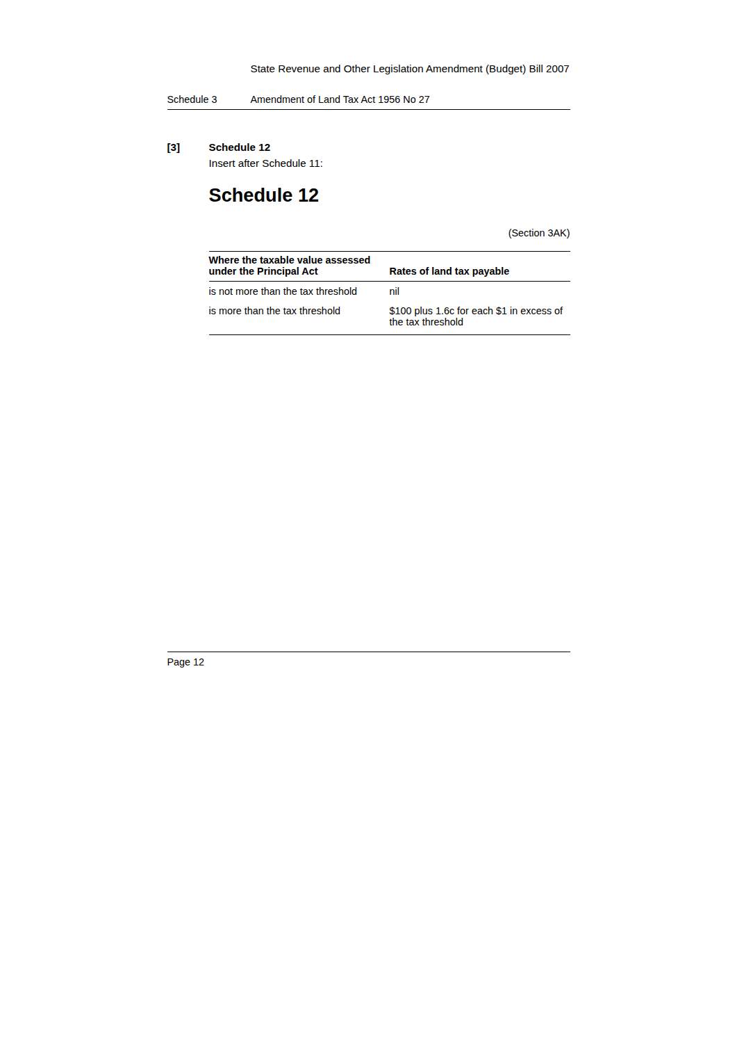State Revenue and Other Legislation Amendment (Budget) Bill 2007
Schedule 3 Amendment of Land Tax Act 1956 No 27
[3]
Schedule 12
Insert after Schedule 11:
Schedule 12
(Section 3AK)
| Where the taxable value assessed under the Principal Act | Rates of land tax payable |
| --- | --- |
| is not more than the tax threshold | nil |
| is more than the tax threshold | $100 plus 1.6c for each $1 in excess of the tax threshold |
Page 12